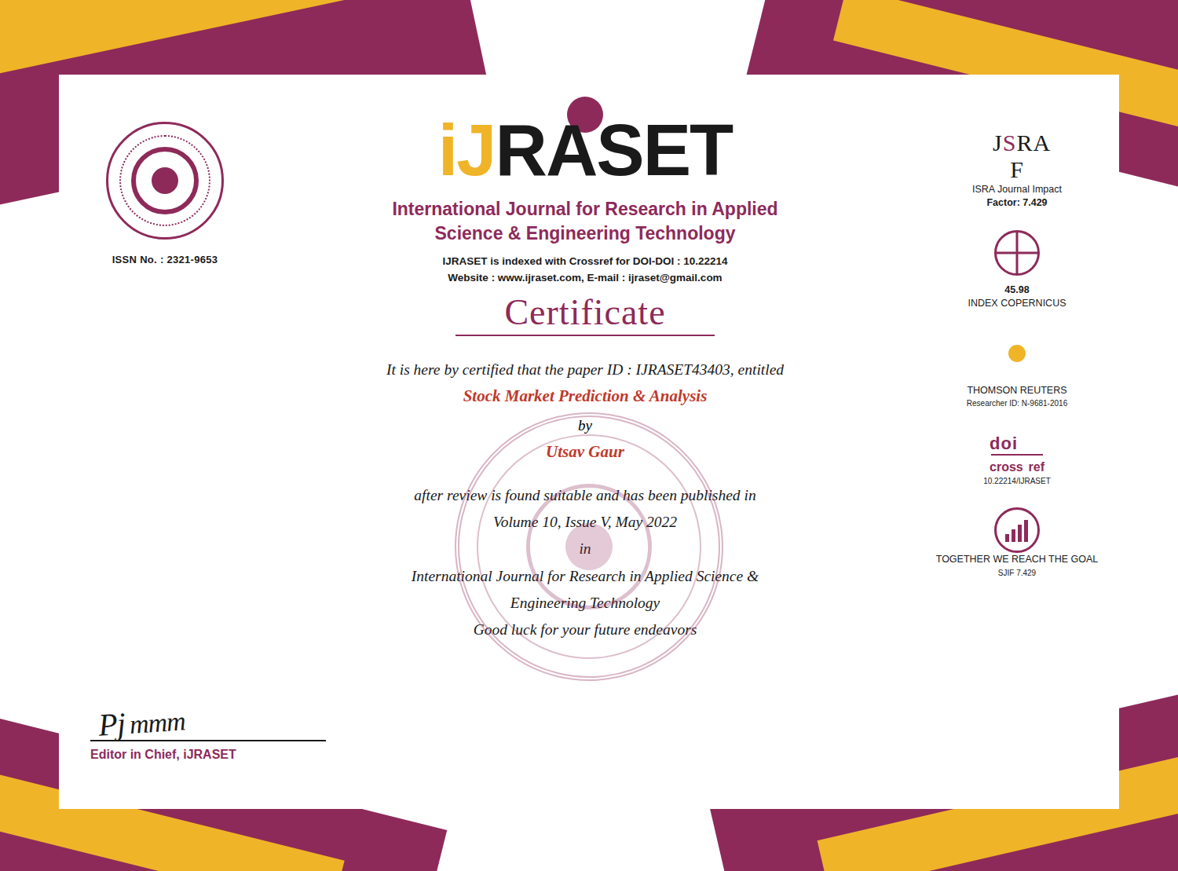ISSN No. : 2321-9653
iJRASET
International Journal for Research in Applied
Science & Engineering Technology
IJRASET is indexed with Crossref for DOI-DOI : 10.22214
Website : www.ijraset.com, E-mail : ijraset@gmail.com
Certificate
It is here by certified that the paper ID : IJRASET43403, entitled
Stock Market Prediction & Analysis
by
Utsav Gaur
after review is found suitable and has been published in
Volume 10, Issue V, May 2022
in
International Journal for Research in Applied Science &
Engineering Technology
Good luck for your future endeavors
JSRA
F
ISRA Journal Impact
Factor: 7.429
45.98
INDEX COPERNICUS
THOMSON REUTERS
Researcher ID: N-9681-2016
doi
cross
ref
10.22214/IJRASET
TOGETHER WE REACH THE GOAL
SJIF 7.429
Pj mmm
Editor in Chief, iJRASET